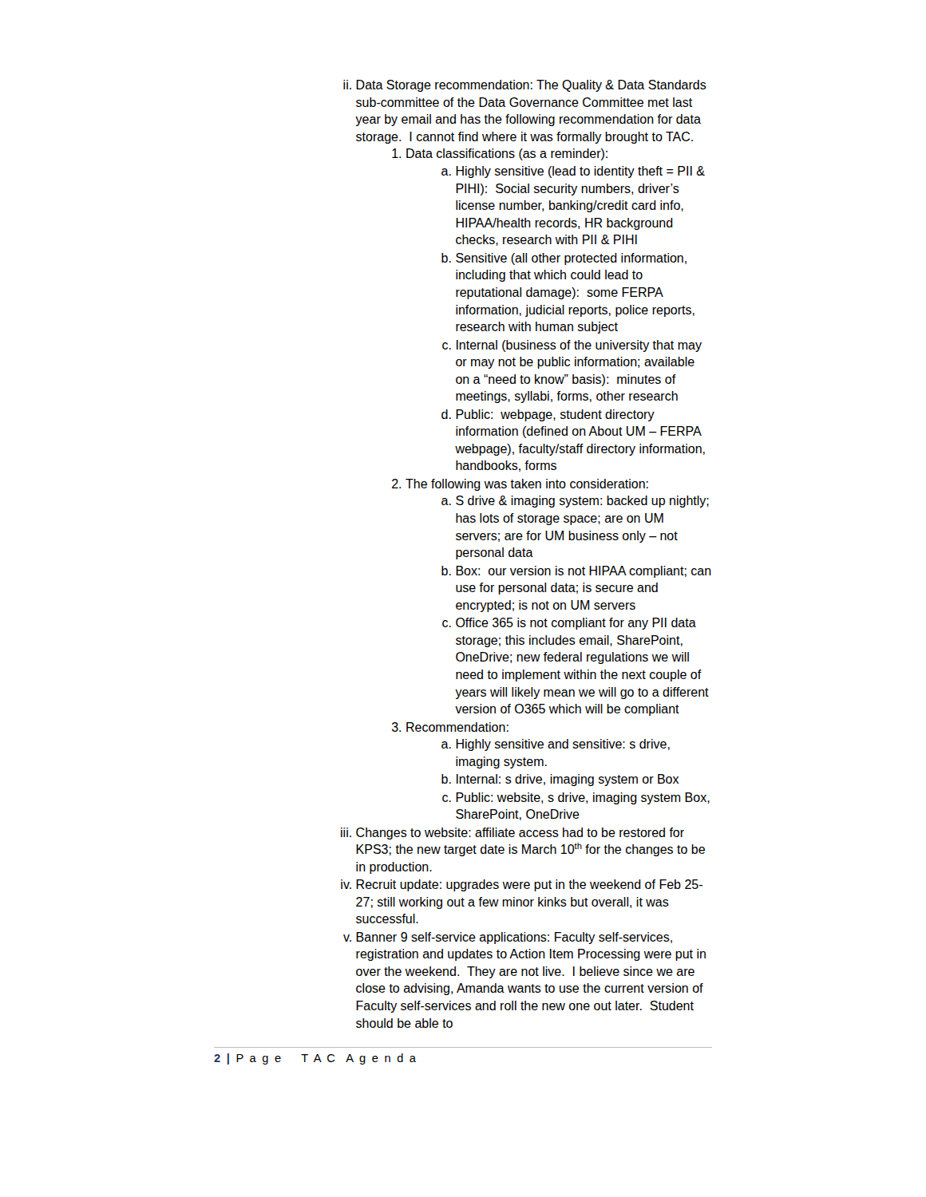Data Storage recommendation: The Quality & Data Standards sub-committee of the Data Governance Committee met last year by email and has the following recommendation for data storage. I cannot find where it was formally brought to TAC.
Data classifications (as a reminder):
Highly sensitive (lead to identity theft = PII & PIHI): Social security numbers, driver’s license number, banking/credit card info, HIPAA/health records, HR background checks, research with PII & PIHI
Sensitive (all other protected information, including that which could lead to reputational damage): some FERPA information, judicial reports, police reports, research with human subject
Internal (business of the university that may or may not be public information; available on a “need to know” basis): minutes of meetings, syllabi, forms, other research
Public: webpage, student directory information (defined on About UM – FERPA webpage), faculty/staff directory information, handbooks, forms
The following was taken into consideration:
S drive & imaging system: backed up nightly; has lots of storage space; are on UM servers; are for UM business only – not personal data
Box: our version is not HIPAA compliant; can use for personal data; is secure and encrypted; is not on UM servers
Office 365 is not compliant for any PII data storage; this includes email, SharePoint, OneDrive; new federal regulations we will need to implement within the next couple of years will likely mean we will go to a different version of O365 which will be compliant
Recommendation:
Highly sensitive and sensitive: s drive, imaging system.
Internal: s drive, imaging system or Box
Public: website, s drive, imaging system Box, SharePoint, OneDrive
Changes to website: affiliate access had to be restored for KPS3; the new target date is March 10th for the changes to be in production.
Recruit update: upgrades were put in the weekend of Feb 25-27; still working out a few minor kinks but overall, it was successful.
Banner 9 self-service applications: Faculty self-services, registration and updates to Action Item Processing were put in over the weekend. They are not live. I believe since we are close to advising, Amanda wants to use the current version of Faculty self-services and roll the new one out later. Student should be able to
2 | P a g e T A C A g e n d a